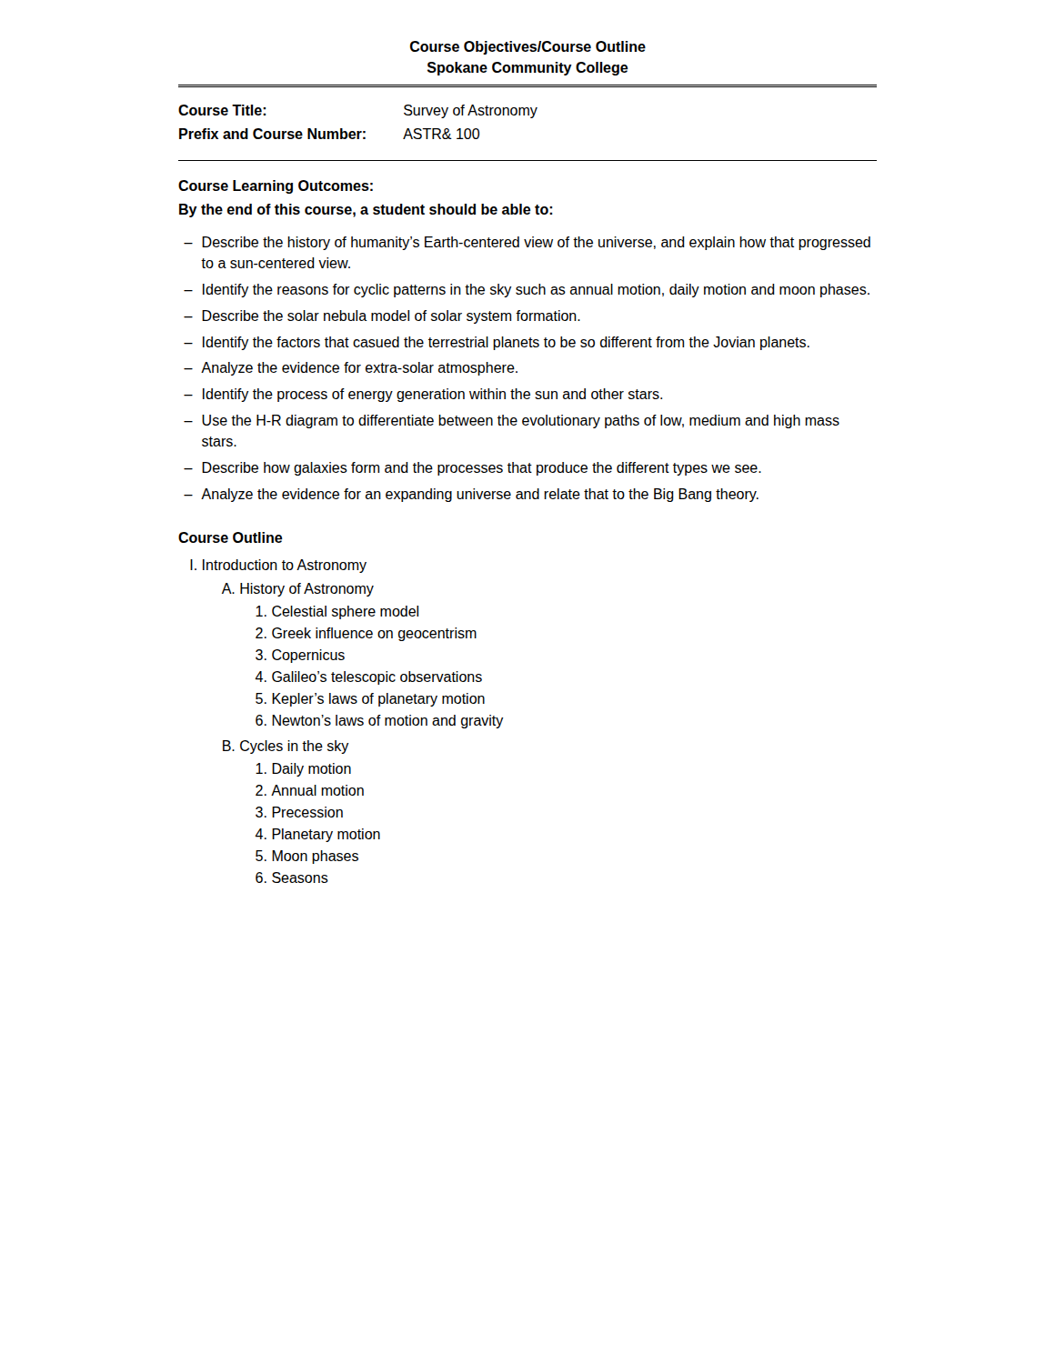Course Objectives/Course Outline
Spokane Community College
| Course Title: | Survey of Astronomy |
| Prefix and Course Number: | ASTR& 100 |
Course Learning Outcomes:
By the end of this course, a student should be able to:
Describe the history of humanity’s Earth-centered view of the universe, and explain how that progressed to a sun-centered view.
Identify the reasons for cyclic patterns in the sky such as annual motion, daily motion and moon phases.
Describe the solar nebula model of solar system formation.
Identify the factors that casued the terrestrial planets to be so different from the Jovian planets.
Analyze the evidence for extra-solar atmosphere.
Identify the process of energy generation within the sun and other stars.
Use the H-R diagram to differentiate between the evolutionary paths of low, medium and high mass stars.
Describe how galaxies form and the processes that produce the different types we see.
Analyze the evidence for an expanding universe and relate that to the Big Bang theory.
Course Outline
Introduction to Astronomy
History of Astronomy
Celestial sphere model
Greek influence on geocentrism
Copernicus
Galileo’s telescopic observations
Kepler’s laws of planetary motion
Newton’s laws of motion and gravity
Cycles in the sky
Daily motion
Annual motion
Precession
Planetary motion
Moon phases
Seasons